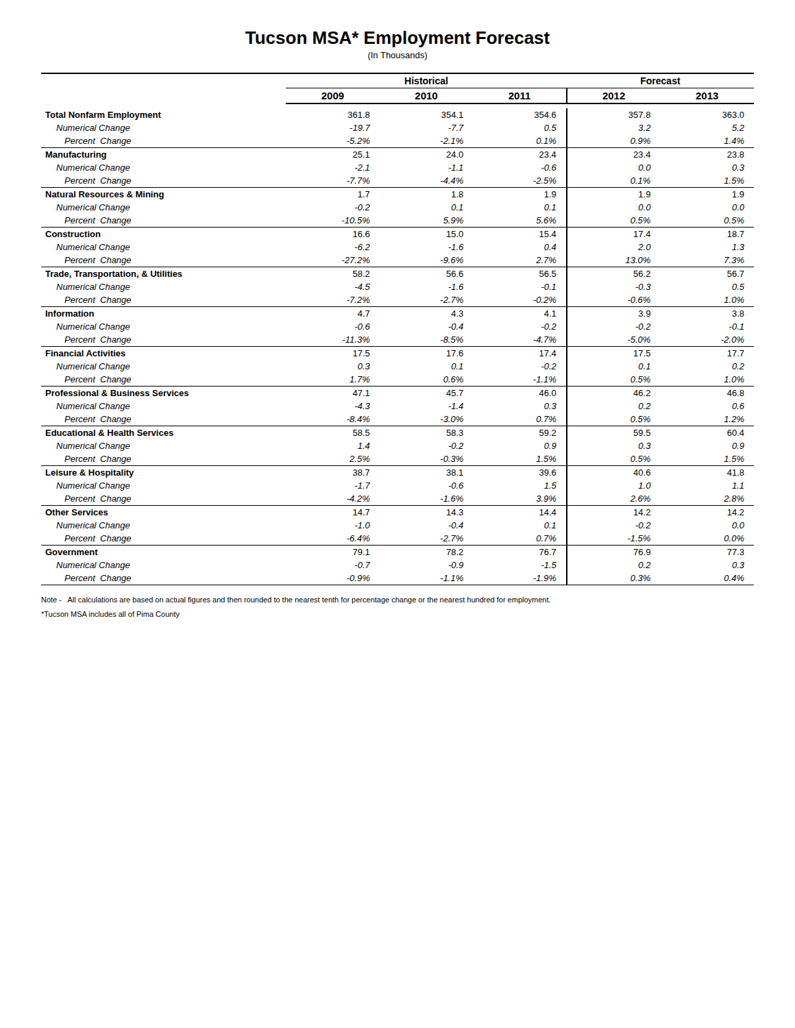Tucson MSA* Employment Forecast
(In Thousands)
| | Historical | Forecast |
| --- | --- | --- |
| | 2009 | 2010 | 2011 | 2012 | 2013 |
| Total Nonfarm Employment | 361.8 | 354.1 | 354.6 | 357.8 | 363.0 |
| Numerical Change | -19.7 | -7.7 | 0.5 | 3.2 | 5.2 |
| Percent Change | -5.2% | -2.1% | 0.1% | 0.9% | 1.4% |
| Manufacturing | 25.1 | 24.0 | 23.4 | 23.4 | 23.8 |
| Numerical Change | -2.1 | -1.1 | -0.6 | 0.0 | 0.3 |
| Percent Change | -7.7% | -4.4% | -2.5% | 0.1% | 1.5% |
| Natural Resources & Mining | 1.7 | 1.8 | 1.9 | 1.9 | 1.9 |
| Numerical Change | -0.2 | 0.1 | 0.1 | 0.0 | 0.0 |
| Percent Change | -10.5% | 5.9% | 5.6% | 0.5% | 0.5% |
| Construction | 16.6 | 15.0 | 15.4 | 17.4 | 18.7 |
| Numerical Change | -6.2 | -1.6 | 0.4 | 2.0 | 1.3 |
| Percent Change | -27.2% | -9.6% | 2.7% | 13.0% | 7.3% |
| Trade, Transportation, & Utilities | 58.2 | 56.6 | 56.5 | 56.2 | 56.7 |
| Numerical Change | -4.5 | -1.6 | -0.1 | -0.3 | 0.5 |
| Percent Change | -7.2% | -2.7% | -0.2% | -0.6% | 1.0% |
| Information | 4.7 | 4.3 | 4.1 | 3.9 | 3.8 |
| Numerical Change | -0.6 | -0.4 | -0.2 | -0.2 | -0.1 |
| Percent Change | -11.3% | -8.5% | -4.7% | -5.0% | -2.0% |
| Financial Activities | 17.5 | 17.6 | 17.4 | 17.5 | 17.7 |
| Numerical Change | 0.3 | 0.1 | -0.2 | 0.1 | 0.2 |
| Percent Change | 1.7% | 0.6% | -1.1% | 0.5% | 1.0% |
| Professional & Business Services | 47.1 | 45.7 | 46.0 | 46.2 | 46.8 |
| Numerical Change | -4.3 | -1.4 | 0.3 | 0.2 | 0.6 |
| Percent Change | -8.4% | -3.0% | 0.7% | 0.5% | 1.2% |
| Educational & Health Services | 58.5 | 58.3 | 59.2 | 59.5 | 60.4 |
| Numerical Change | 1.4 | -0.2 | 0.9 | 0.3 | 0.9 |
| Percent Change | 2.5% | -0.3% | 1.5% | 0.5% | 1.5% |
| Leisure & Hospitality | 38.7 | 38.1 | 39.6 | 40.6 | 41.8 |
| Numerical Change | -1.7 | -0.6 | 1.5 | 1.0 | 1.1 |
| Percent Change | -4.2% | -1.6% | 3.9% | 2.6% | 2.8% |
| Other Services | 14.7 | 14.3 | 14.4 | 14.2 | 14.2 |
| Numerical Change | -1.0 | -0.4 | 0.1 | -0.2 | 0.0 |
| Percent Change | -6.4% | -2.7% | 0.7% | -1.5% | 0.0% |
| Government | 79.1 | 78.2 | 76.7 | 76.9 | 77.3 |
| Numerical Change | -0.7 | -0.9 | -1.5 | 0.2 | 0.3 |
| Percent Change | -0.9% | -1.1% | -1.9% | 0.3% | 0.4% |
Note - All calculations are based on actual figures and then rounded to the nearest tenth for percentage change or the nearest hundred for employment.
*Tucson MSA includes all of Pima County